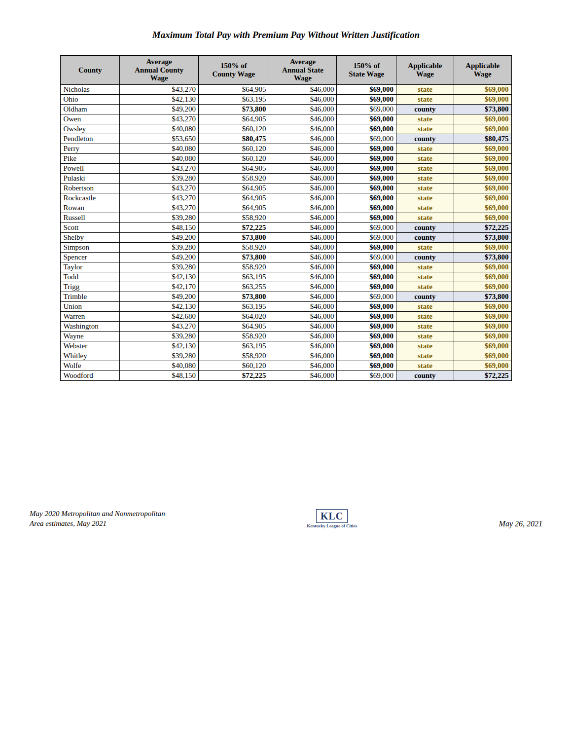Maximum Total Pay with Premium Pay Without Written Justification
| County | Average Annual County Wage | 150% of County Wage | Average Annual State Wage | 150% of State Wage | Applicable Wage | Applicable Wage |
| --- | --- | --- | --- | --- | --- | --- |
| Nicholas | $43,270 | $64,905 | $46,000 | $69,000 | state | $69,000 |
| Ohio | $42,130 | $63,195 | $46,000 | $69,000 | state | $69,000 |
| Oldham | $49,200 | $73,800 | $46,000 | $69,000 | county | $73,800 |
| Owen | $43,270 | $64,905 | $46,000 | $69,000 | state | $69,000 |
| Owsley | $40,080 | $60,120 | $46,000 | $69,000 | state | $69,000 |
| Pendleton | $53,650 | $80,475 | $46,000 | $69,000 | county | $80,475 |
| Perry | $40,080 | $60,120 | $46,000 | $69,000 | state | $69,000 |
| Pike | $40,080 | $60,120 | $46,000 | $69,000 | state | $69,000 |
| Powell | $43,270 | $64,905 | $46,000 | $69,000 | state | $69,000 |
| Pulaski | $39,280 | $58,920 | $46,000 | $69,000 | state | $69,000 |
| Robertson | $43,270 | $64,905 | $46,000 | $69,000 | state | $69,000 |
| Rockcastle | $43,270 | $64,905 | $46,000 | $69,000 | state | $69,000 |
| Rowan | $43,270 | $64,905 | $46,000 | $69,000 | state | $69,000 |
| Russell | $39,280 | $58,920 | $46,000 | $69,000 | state | $69,000 |
| Scott | $48,150 | $72,225 | $46,000 | $69,000 | county | $72,225 |
| Shelby | $49,200 | $73,800 | $46,000 | $69,000 | county | $73,800 |
| Simpson | $39,280 | $58,920 | $46,000 | $69,000 | state | $69,000 |
| Spencer | $49,200 | $73,800 | $46,000 | $69,000 | county | $73,800 |
| Taylor | $39,280 | $58,920 | $46,000 | $69,000 | state | $69,000 |
| Todd | $42,130 | $63,195 | $46,000 | $69,000 | state | $69,000 |
| Trigg | $42,170 | $63,255 | $46,000 | $69,000 | state | $69,000 |
| Trimble | $49,200 | $73,800 | $46,000 | $69,000 | county | $73,800 |
| Union | $42,130 | $63,195 | $46,000 | $69,000 | state | $69,000 |
| Warren | $42,680 | $64,020 | $46,000 | $69,000 | state | $69,000 |
| Washington | $43,270 | $64,905 | $46,000 | $69,000 | state | $69,000 |
| Wayne | $39,280 | $58,920 | $46,000 | $69,000 | state | $69,000 |
| Webster | $42,130 | $63,195 | $46,000 | $69,000 | state | $69,000 |
| Whitley | $39,280 | $58,920 | $46,000 | $69,000 | state | $69,000 |
| Wolfe | $40,080 | $60,120 | $46,000 | $69,000 | state | $69,000 |
| Woodford | $48,150 | $72,225 | $46,000 | $69,000 | county | $72,225 |
May 2020 Metropolitan and Nonmetropolitan
Area estimates, May 2021
KLC
Kentucky League of Cities
May 26, 2021